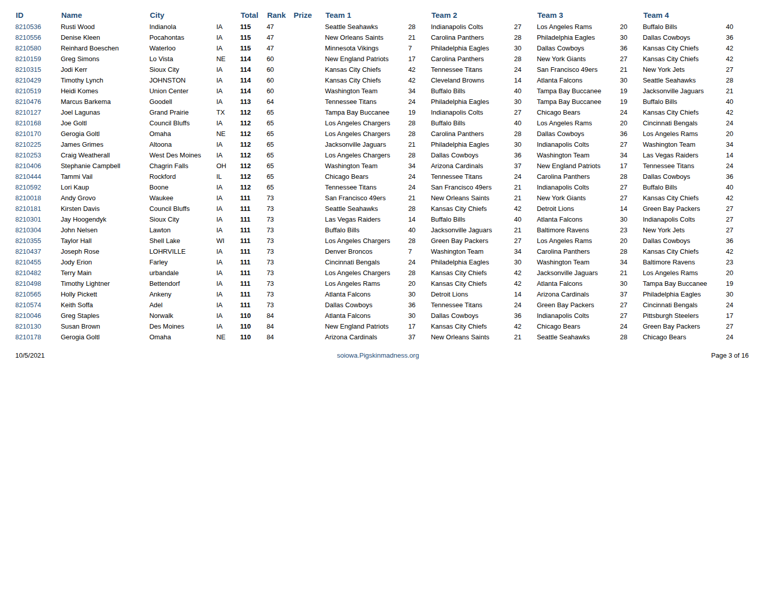| ID | Name | City | | Total | Rank | Prize | Team 1 | Team 2 | Team 3 | Team 4 |
| --- | --- | --- | --- | --- | --- | --- | --- | --- | --- | --- |
| 8210536 | Rusti Wood | Indianola | IA | 115 | 47 | | Seattle Seahawks | 28 | Indianapolis Colts | 27 | Los Angeles Rams | 20 | Buffalo Bills | 40 |
| 8210556 | Denise Kleen | Pocahontas | IA | 115 | 47 | | New Orleans Saints | 21 | Carolina Panthers | 28 | Philadelphia Eagles | 30 | Dallas Cowboys | 36 |
| 8210580 | Reinhard Boeschen | Waterloo | IA | 115 | 47 | | Minnesota Vikings | 7 | Philadelphia Eagles | 30 | Dallas Cowboys | 36 | Kansas City Chiefs | 42 |
| 8210159 | Greg Simons | Lo Vista | NE | 114 | 60 | | New England Patriots | 17 | Carolina Panthers | 28 | New York Giants | 27 | Kansas City Chiefs | 42 |
| 8210315 | Jodi Kerr | Sioux City | IA | 114 | 60 | | Kansas City Chiefs | 42 | Tennessee Titans | 24 | San Francisco 49ers | 21 | New York Jets | 27 |
| 8210429 | Timothy Lynch | JOHNSTON | IA | 114 | 60 | | Kansas City Chiefs | 42 | Cleveland Browns | 14 | Atlanta Falcons | 30 | Seattle Seahawks | 28 |
| 8210519 | Heidi Komes | Union Center | IA | 114 | 60 | | Washington Team | 34 | Buffalo Bills | 40 | Tampa Bay Buccanee | 19 | Jacksonville Jaguars | 21 |
| 8210476 | Marcus Barkema | Goodell | IA | 113 | 64 | | Tennessee Titans | 24 | Philadelphia Eagles | 30 | Tampa Bay Buccanee | 19 | Buffalo Bills | 40 |
| 8210127 | Joel Lagunas | Grand Prairie | TX | 112 | 65 | | Tampa Bay Buccanee | 19 | Indianapolis Colts | 27 | Chicago Bears | 24 | Kansas City Chiefs | 42 |
| 8210168 | Joe Goltl | Council Bluffs | IA | 112 | 65 | | Los Angeles Chargers | 28 | Buffalo Bills | 40 | Los Angeles Rams | 20 | Cincinnati Bengals | 24 |
| 8210170 | Gerogia Goltl | Omaha | NE | 112 | 65 | | Los Angeles Chargers | 28 | Carolina Panthers | 28 | Dallas Cowboys | 36 | Los Angeles Rams | 20 |
| 8210225 | James Grimes | Altoona | IA | 112 | 65 | | Jacksonville Jaguars | 21 | Philadelphia Eagles | 30 | Indianapolis Colts | 27 | Washington Team | 34 |
| 8210253 | Craig Weatherall | West Des Moines | IA | 112 | 65 | | Los Angeles Chargers | 28 | Dallas Cowboys | 36 | Washington Team | 34 | Las Vegas Raiders | 14 |
| 8210406 | Stephanie Campbell | Chagrin Falls | OH | 112 | 65 | | Washington Team | 34 | Arizona Cardinals | 37 | New England Patriots | 17 | Tennessee Titans | 24 |
| 8210444 | Tammi Vail | Rockford | IL | 112 | 65 | | Chicago Bears | 24 | Tennessee Titans | 24 | Carolina Panthers | 28 | Dallas Cowboys | 36 |
| 8210592 | Lori Kaup | Boone | IA | 112 | 65 | | Tennessee Titans | 24 | San Francisco 49ers | 21 | Indianapolis Colts | 27 | Buffalo Bills | 40 |
| 8210018 | Andy Grovo | Waukee | IA | 111 | 73 | | San Francisco 49ers | 21 | New Orleans Saints | 21 | New York Giants | 27 | Kansas City Chiefs | 42 |
| 8210181 | Kirsten Davis | Council Bluffs | IA | 111 | 73 | | Seattle Seahawks | 28 | Kansas City Chiefs | 42 | Detroit Lions | 14 | Green Bay Packers | 27 |
| 8210301 | Jay Hoogendyk | Sioux City | IA | 111 | 73 | | Las Vegas Raiders | 14 | Buffalo Bills | 40 | Atlanta Falcons | 30 | Indianapolis Colts | 27 |
| 8210304 | John Nelsen | Lawton | IA | 111 | 73 | | Buffalo Bills | 40 | Jacksonville Jaguars | 21 | Baltimore Ravens | 23 | New York Jets | 27 |
| 8210355 | Taylor Hall | Shell Lake | WI | 111 | 73 | | Los Angeles Chargers | 28 | Green Bay Packers | 27 | Los Angeles Rams | 20 | Dallas Cowboys | 36 |
| 8210437 | Joseph Rose | LOHRVILLE | IA | 111 | 73 | | Denver Broncos | 7 | Washington Team | 34 | Carolina Panthers | 28 | Kansas City Chiefs | 42 |
| 8210455 | Jody Erion | Farley | IA | 111 | 73 | | Cincinnati Bengals | 24 | Philadelphia Eagles | 30 | Washington Team | 34 | Baltimore Ravens | 23 |
| 8210482 | Terry Main | urbandale | IA | 111 | 73 | | Los Angeles Chargers | 28 | Kansas City Chiefs | 42 | Jacksonville Jaguars | 21 | Los Angeles Rams | 20 |
| 8210498 | Timothy Lightner | Bettendorf | IA | 111 | 73 | | Los Angeles Rams | 20 | Kansas City Chiefs | 42 | Atlanta Falcons | 30 | Tampa Bay Buccanee | 19 |
| 8210565 | Holly Pickett | Ankeny | IA | 111 | 73 | | Atlanta Falcons | 30 | Detroit Lions | 14 | Arizona Cardinals | 37 | Philadelphia Eagles | 30 |
| 8210574 | Keith Soffa | Adel | IA | 111 | 73 | | Dallas Cowboys | 36 | Tennessee Titans | 24 | Green Bay Packers | 27 | Cincinnati Bengals | 24 |
| 8210046 | Greg Staples | Norwalk | IA | 110 | 84 | | Atlanta Falcons | 30 | Dallas Cowboys | 36 | Indianapolis Colts | 27 | Pittsburgh Steelers | 17 |
| 8210130 | Susan Brown | Des Moines | IA | 110 | 84 | | New England Patriots | 17 | Kansas City Chiefs | 42 | Chicago Bears | 24 | Green Bay Packers | 27 |
| 8210178 | Gerogia Goltl | Omaha | NE | 110 | 84 | | Arizona Cardinals | 37 | New Orleans Saints | 21 | Seattle Seahawks | 28 | Chicago Bears | 24 |
10/5/2021
soiowa.Pigskinmadness.org
Page 3 of 16